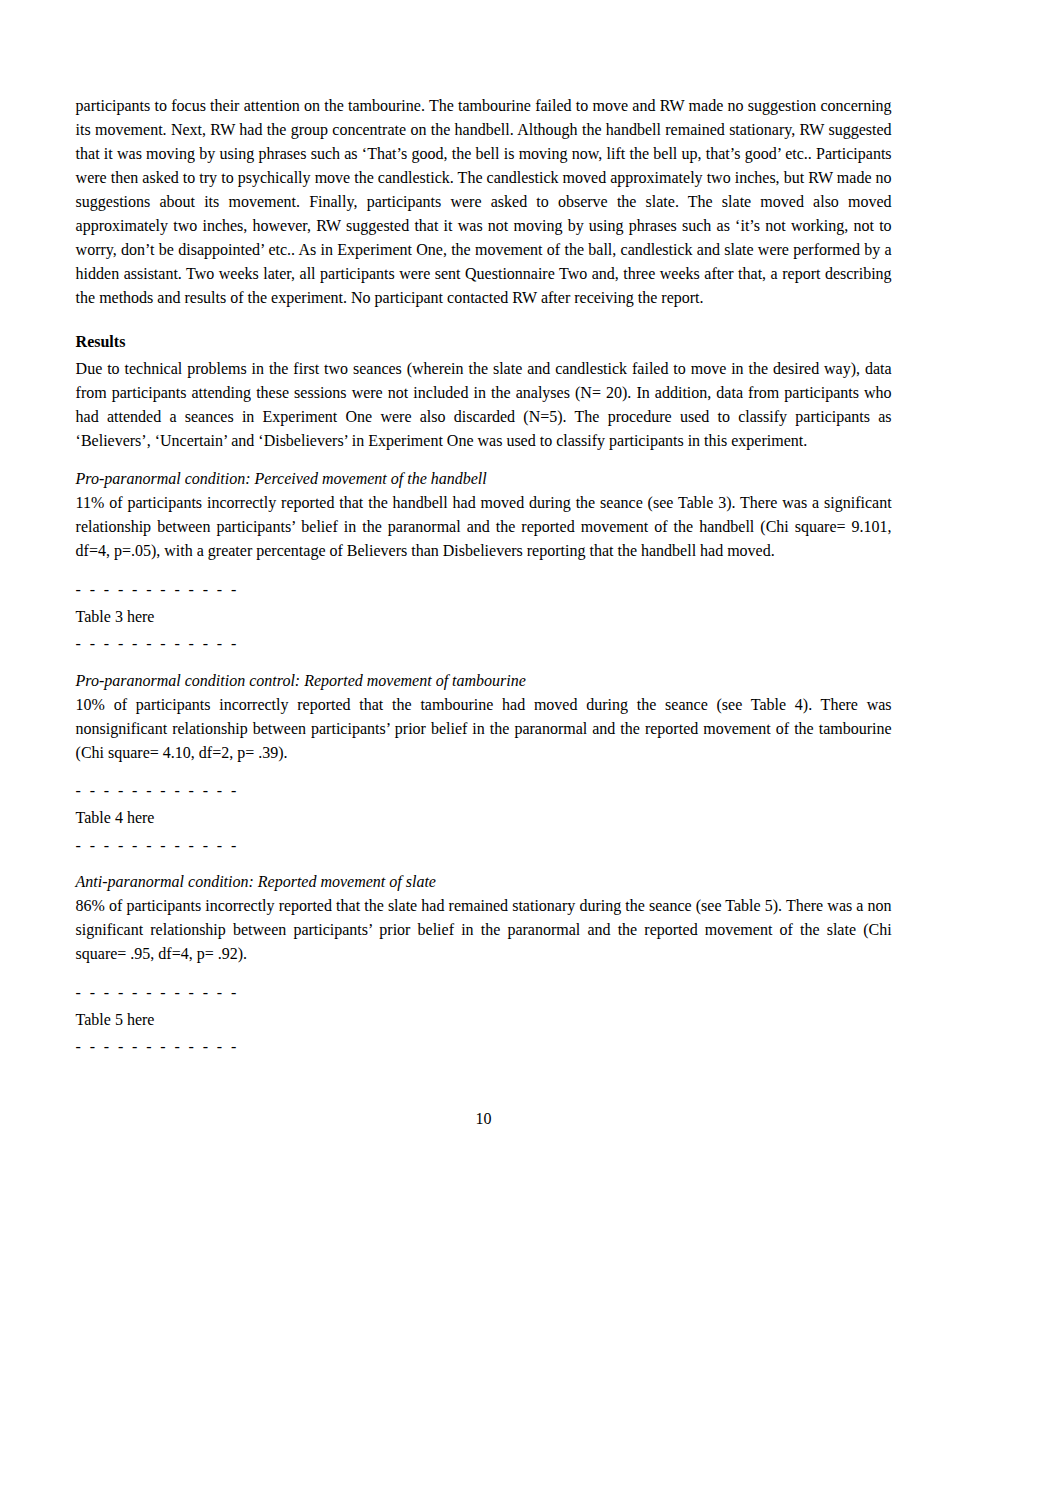participants to focus their attention on the tambourine. The tambourine failed to move and RW made no suggestion concerning its movement. Next, RW had the group concentrate on the handbell. Although the handbell remained stationary, RW suggested that it was moving by using phrases such as ‘That’s good, the bell is moving now, lift the bell up, that’s good’ etc.. Participants were then asked to try to psychically move the candlestick. The candlestick moved approximately two inches, but RW made no suggestions about its movement. Finally, participants were asked to observe the slate. The slate moved also moved approximately two inches, however, RW suggested that it was not moving by using phrases such as ‘it’s not working, not to worry, don’t be disappointed’ etc.. As in Experiment One, the movement of the ball, candlestick and slate were performed by a hidden assistant. Two weeks later, all participants were sent Questionnaire Two and, three weeks after that, a report describing the methods and results of the experiment. No participant contacted RW after receiving the report.
Results
Due to technical problems in the first two seances (wherein the slate and candlestick failed to move in the desired way), data from participants attending these sessions were not included in the analyses (N= 20). In addition, data from participants who had attended a seances in Experiment One were also discarded (N=5). The procedure used to classify participants as ‘Believers’, ‘Uncertain’ and ‘Disbelievers’ in Experiment One was used to classify participants in this experiment.
Pro-paranormal condition: Perceived movement of the handbell
11% of participants incorrectly reported that the handbell had moved during the seance (see Table 3). There was a significant relationship between participants’ belief in the paranormal and the reported movement of the handbell (Chi square= 9.101, df=4, p=.05), with a greater percentage of Believers than Disbelievers reporting that the handbell had moved.
- - - - - - - - - - - -
Table 3 here
- - - - - - - - - - - -
Pro-paranormal condition control: Reported movement of tambourine
10% of participants incorrectly reported that the tambourine had moved during the seance (see Table 4). There was nonsignificant relationship between participants’ prior belief in the paranormal and the reported movement of the tambourine (Chi square= 4.10, df=2, p= .39).
- - - - - - - - - - - -
Table 4 here
- - - - - - - - - - - -
Anti-paranormal condition: Reported movement of slate
86% of participants incorrectly reported that the slate had remained stationary during the seance (see Table 5). There was a non significant relationship between participants’ prior belief in the paranormal and the reported movement of the slate (Chi square= .95, df=4, p= .92).
- - - - - - - - - - - -
Table 5 here
- - - - - - - - - - - -
10